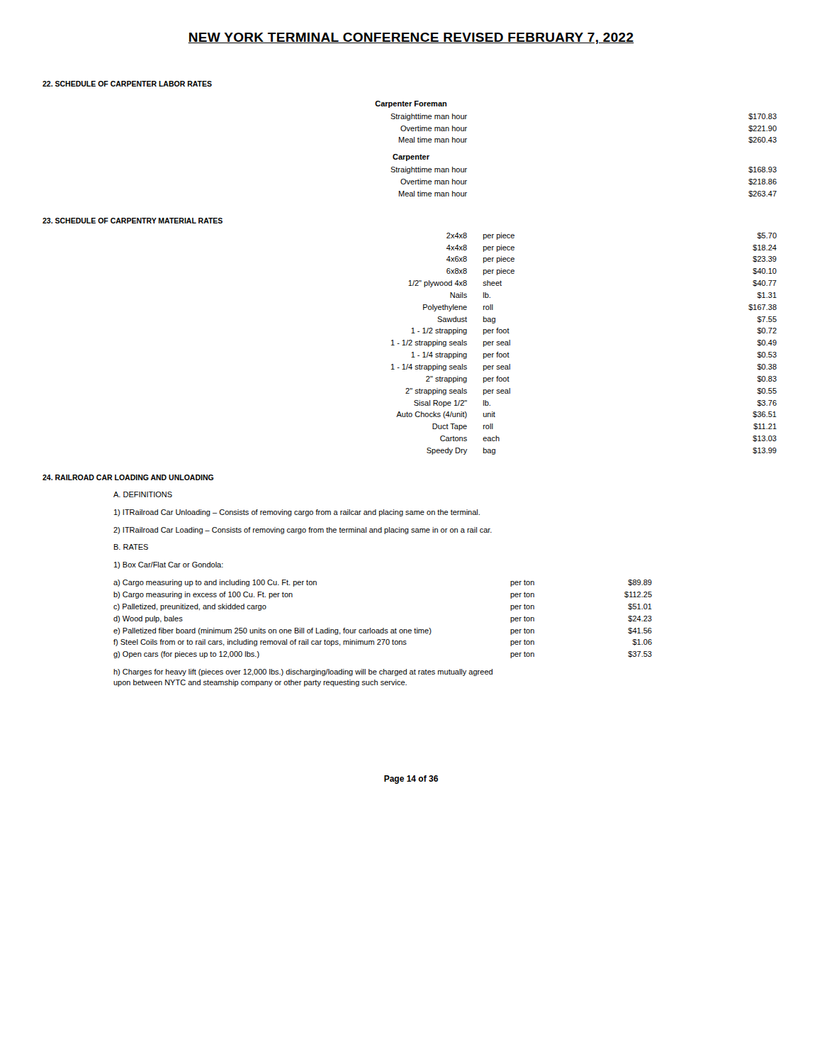NEW YORK TERMINAL CONFERENCE REVISED FEBRUARY 7, 2022
22. SCHEDULE OF CARPENTER LABOR RATES
| Carpenter Foreman |
| Straighttime man hour | | $170.83 |
| Overtime man hour | | $221.90 |
| Meal time man hour | | $260.43 |
| Carpenter |
| Straighttime man hour | | $168.93 |
| Overtime man hour | | $218.86 |
| Meal time man hour | | $263.47 |
23. SCHEDULE OF CARPENTRY MATERIAL RATES
| 2x4x8 | per piece | $5.70 |
| 4x4x8 | per piece | $18.24 |
| 4x6x8 | per piece | $23.39 |
| 6x8x8 | per piece | $40.10 |
| 1/2" plywood 4x8 | sheet | $40.77 |
| Nails | lb. | $1.31 |
| Polyethylene | roll | $167.38 |
| Sawdust | bag | $7.55 |
| 1 - 1/2 strapping | per foot | $0.72 |
| 1 - 1/2 strapping seals | per seal | $0.49 |
| 1 - 1/4 strapping | per foot | $0.53 |
| 1 - 1/4 strapping seals | per seal | $0.38 |
| 2" strapping | per foot | $0.83 |
| 2" strapping seals | per seal | $0.55 |
| Sisal Rope 1/2" | lb. | $3.76 |
| Auto Chocks (4/unit) | unit | $36.51 |
| Duct Tape | roll | $11.21 |
| Cartons | each | $13.03 |
| Speedy Dry | bag | $13.99 |
24. RAILROAD CAR LOADING AND UNLOADING
A. DEFINITIONS
1) ITRailroad Car Unloading – Consists of removing cargo from a railcar and placing same on the terminal.
2) ITRailroad Car Loading – Consists of removing cargo from the terminal and placing same in or on a rail car.
B. RATES
1) Box Car/Flat Car or Gondola:
a) Cargo measuring up to and including 100 Cu. Ft. per ton
per ton
$89.89
b) Cargo measuring in excess of 100 Cu. Ft. per ton
per ton
$112.25
c) Palletized, preunitized, and skidded cargo
per ton
$51.01
d) Wood pulp, bales
per ton
$24.23
e) Palletized fiber board (minimum 250 units on one Bill of Lading, four carloads at one time)
per ton
$41.56
f) Steel Coils from or to rail cars, including removal of rail car tops, minimum 270 tons
per ton
$1.06
g) Open cars (for pieces up to 12,000 lbs.)
per ton
$37.53
h) Charges for heavy lift (pieces over 12,000 lbs.) discharging/loading will be charged at rates mutually agreed upon between NYTC and steamship company or other party requesting such service.
Page 14 of 36